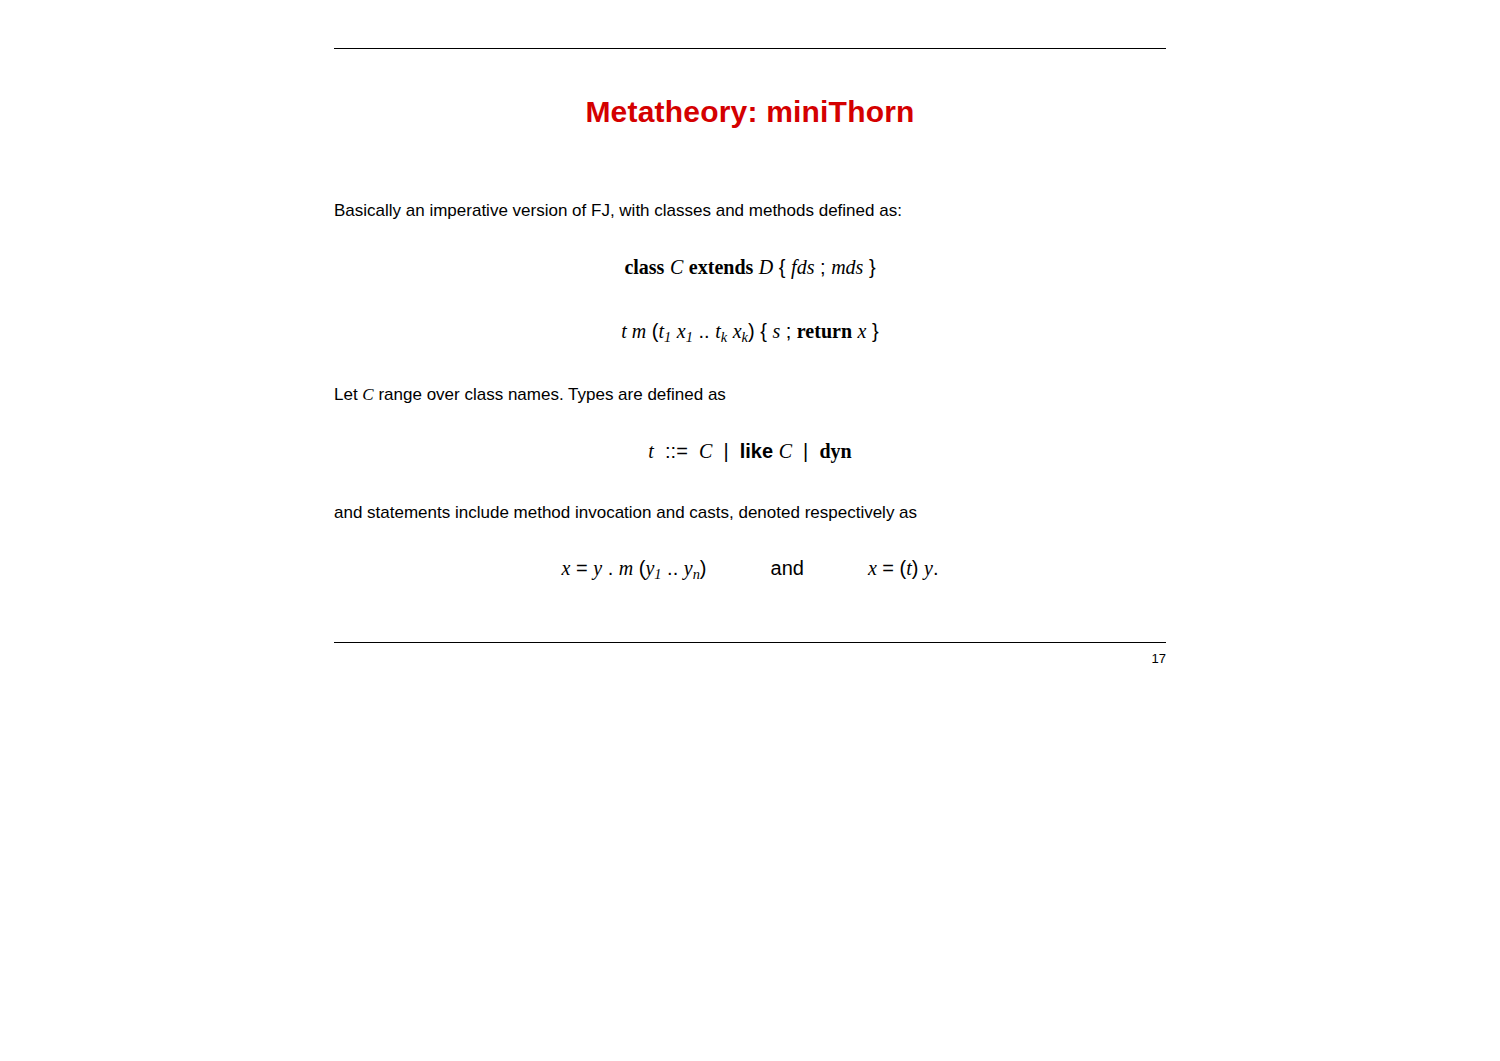Metatheory: miniThorn
Basically an imperative version of FJ, with classes and methods defined as:
class C extends D { fds ; mds }
t m (t1 x1 .. tk xk) { s ; return x }
Let C range over class names. Types are defined as
t ::= C | like C | dyn
and statements include method invocation and casts, denoted respectively as
x = y . m (y1 .. yn) and x = (t) y.
17